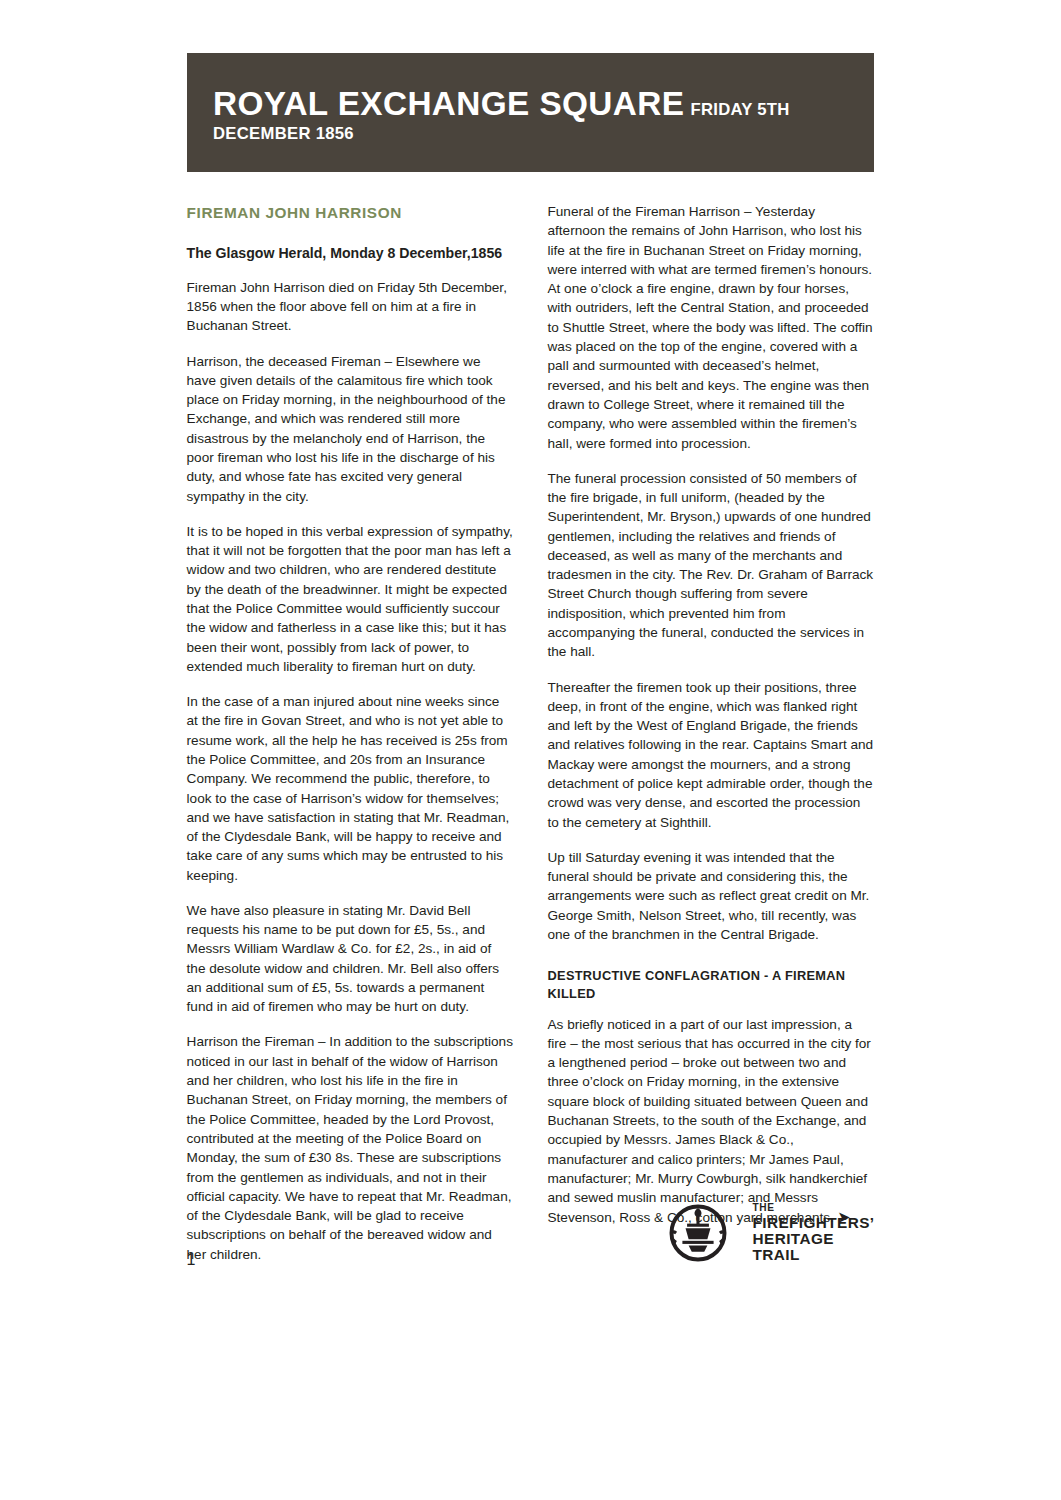ROYAL EXCHANGE SQUARE
FRIDAY 5TH DECEMBER 1856
Fireman John Harrison
The Glasgow Herald, Monday 8 December,1856
Fireman John Harrison died on Friday 5th December, 1856 when the floor above fell on him at a fire in Buchanan Street.
Harrison, the deceased Fireman – Elsewhere we have given details of the calamitous fire which took place on Friday morning, in the neighbourhood of the Exchange, and which was rendered still more disastrous by the melancholy end of Harrison, the poor fireman who lost his life in the discharge of his duty, and whose fate has excited very general sympathy in the city.
It is to be hoped in this verbal expression of sympathy, that it will not be forgotten that the poor man has left a widow and two children, who are rendered destitute by the death of the breadwinner. It might be expected that the Police Committee would sufficiently succour the widow and fatherless in a case like this; but it has been their wont, possibly from lack of power, to extended much liberality to fireman hurt on duty.
In the case of a man injured about nine weeks since at the fire in Govan Street, and who is not yet able to resume work, all the help he has received is 25s from the Police Committee, and 20s from an Insurance Company. We recommend the public, therefore, to look to the case of Harrison’s widow for themselves; and we have satisfaction in stating that Mr. Readman, of the Clydesdale Bank, will be happy to receive and take care of any sums which may be entrusted to his keeping.
We have also pleasure in stating Mr. David Bell requests his name to be put down for £5, 5s., and Messrs William Wardlaw & Co. for £2, 2s., in aid of the desolute widow and children. Mr. Bell also offers an additional sum of £5, 5s. towards a permanent fund in aid of firemen who may be hurt on duty.
Harrison the Fireman – In addition to the subscriptions noticed in our last in behalf of the widow of Harrison and her children, who lost his life in the fire in Buchanan Street, on Friday morning, the members of the Police Committee, headed by the Lord Provost, contributed at the meeting of the Police Board on Monday, the sum of £30 8s. These are subscriptions from the gentlemen as individuals, and not in their official capacity. We have to repeat that Mr. Readman, of the Clydesdale Bank, will be glad to receive subscriptions on behalf of the bereaved widow and her children.
Funeral of the Fireman Harrison – Yesterday afternoon the remains of John Harrison, who lost his life at the fire in Buchanan Street on Friday morning, were interred with what are termed firemen’s honours. At one o’clock a fire engine, drawn by four horses, with outriders, left the Central Station, and proceeded to Shuttle Street, where the body was lifted. The coffin was placed on the top of the engine, covered with a pall and surmounted with deceased’s helmet, reversed, and his belt and keys. The engine was then drawn to College Street, where it remained till the company, who were assembled within the firemen’s hall, were formed into procession.
The funeral procession consisted of 50 members of the fire brigade, in full uniform, (headed by the Superintendent, Mr. Bryson,) upwards of one hundred gentlemen, including the relatives and friends of deceased, as well as many of the merchants and tradesmen in the city. The Rev. Dr. Graham of Barrack Street Church though suffering from severe indisposition, which prevented him from accompanying the funeral, conducted the services in the hall.
Thereafter the firemen took up their positions, three deep, in front of the engine, which was flanked right and left by the West of England Brigade, the friends and relatives following in the rear. Captains Smart and Mackay were amongst the mourners, and a strong detachment of police kept admirable order, though the crowd was very dense, and escorted the procession to the cemetery at Sighthill.
Up till Saturday evening it was intended that the funeral should be private and considering this, the arrangements were such as reflect great credit on Mr. George Smith, Nelson Street, who, till recently, was one of the branchmen in the Central Brigade.
Destructive Conflagration - A Fireman Killed
As briefly noticed in a part of our last impression, a fire – the most serious that has occurred in the city for a lengthened period – broke out between two and three o’clock on Friday morning, in the extensive square block of building situated between Queen and Buchanan Streets, to the south of the Exchange, and occupied by Messrs. James Black & Co., manufacturer and calico printers; Mr James Paul, manufacturer; Mr. Murry Cowburgh, silk handkerchief and sewed muslin manufacturer; and Messrs Stevenson, Ross & Co., cotton yard merchants. ➤
1
THE FIREFIGHTERS’
HERITAGE
TRAIL